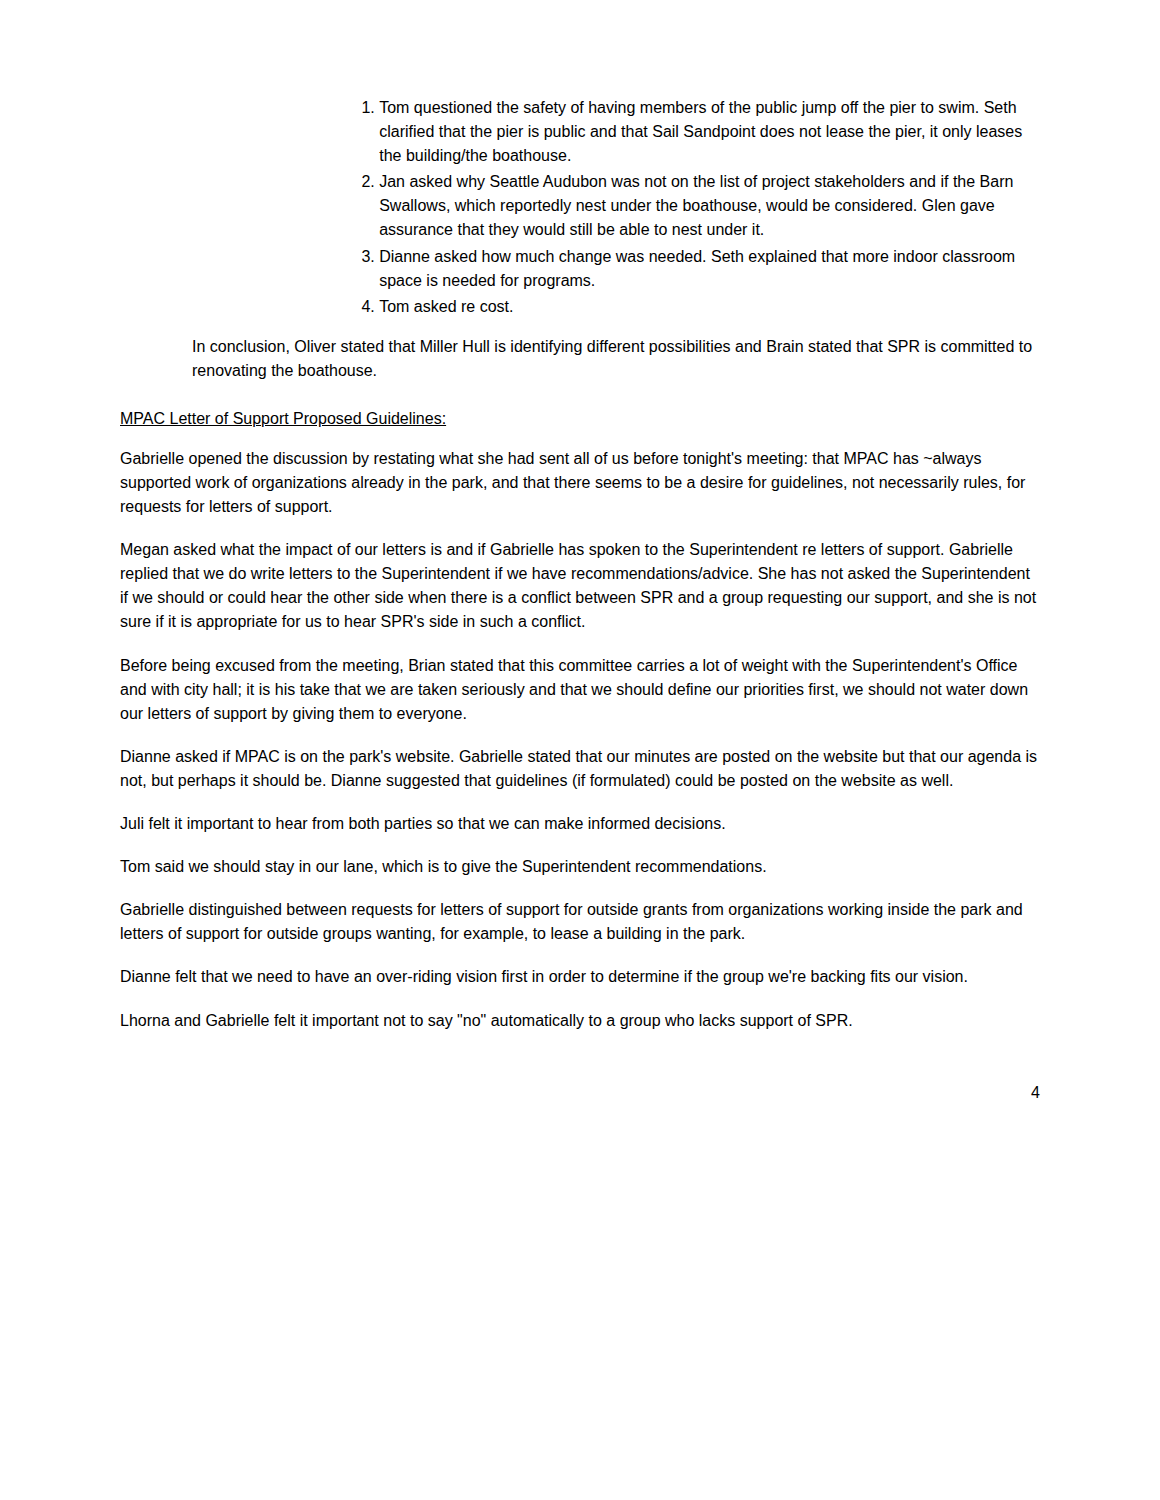Tom questioned the safety of having members of the public jump off the pier to swim. Seth clarified that the pier is public and that Sail Sandpoint does not lease the pier, it only leases the building/the boathouse.
Jan asked why Seattle Audubon was not on the list of project stakeholders and if the Barn Swallows, which reportedly nest under the boathouse, would be considered. Glen gave assurance that they would still be able to nest under it.
Dianne asked how much change was needed. Seth explained that more indoor classroom space is needed for programs.
Tom asked re cost.
In conclusion, Oliver stated that Miller Hull is identifying different possibilities and Brain stated that SPR is committed to renovating the boathouse.
MPAC Letter of Support Proposed Guidelines:
Gabrielle opened the discussion by restating what she had sent all of us before tonight's meeting: that MPAC has ~always supported work of organizations already in the park, and that there seems to be a desire for guidelines, not necessarily rules, for requests for letters of support.
Megan asked what the impact of our letters is and if Gabrielle has spoken to the Superintendent re letters of support. Gabrielle replied that we do write letters to the Superintendent if we have recommendations/advice. She has not asked the Superintendent if we should or could hear the other side when there is a conflict between SPR and a group requesting our support, and she is not sure if it is appropriate for us to hear SPR's side in such a conflict.
Before being excused from the meeting, Brian stated that this committee carries a lot of weight with the Superintendent's Office and with city hall; it is his take that we are taken seriously and that we should define our priorities first, we should not water down our letters of support by giving them to everyone.
Dianne asked if MPAC is on the park's website. Gabrielle stated that our minutes are posted on the website but that our agenda is not, but perhaps it should be. Dianne suggested that guidelines (if formulated) could be posted on the website as well.
Juli felt it important to hear from both parties so that we can make informed decisions.
Tom said we should stay in our lane, which is to give the Superintendent recommendations.
Gabrielle distinguished between requests for letters of support for outside grants from organizations working inside the park and letters of support for outside groups wanting, for example, to lease a building in the park.
Dianne felt that we need to have an over-riding vision first in order to determine if the group we're backing fits our vision.
Lhorna and Gabrielle felt it important not to say "no" automatically to a group who lacks support of SPR.
4